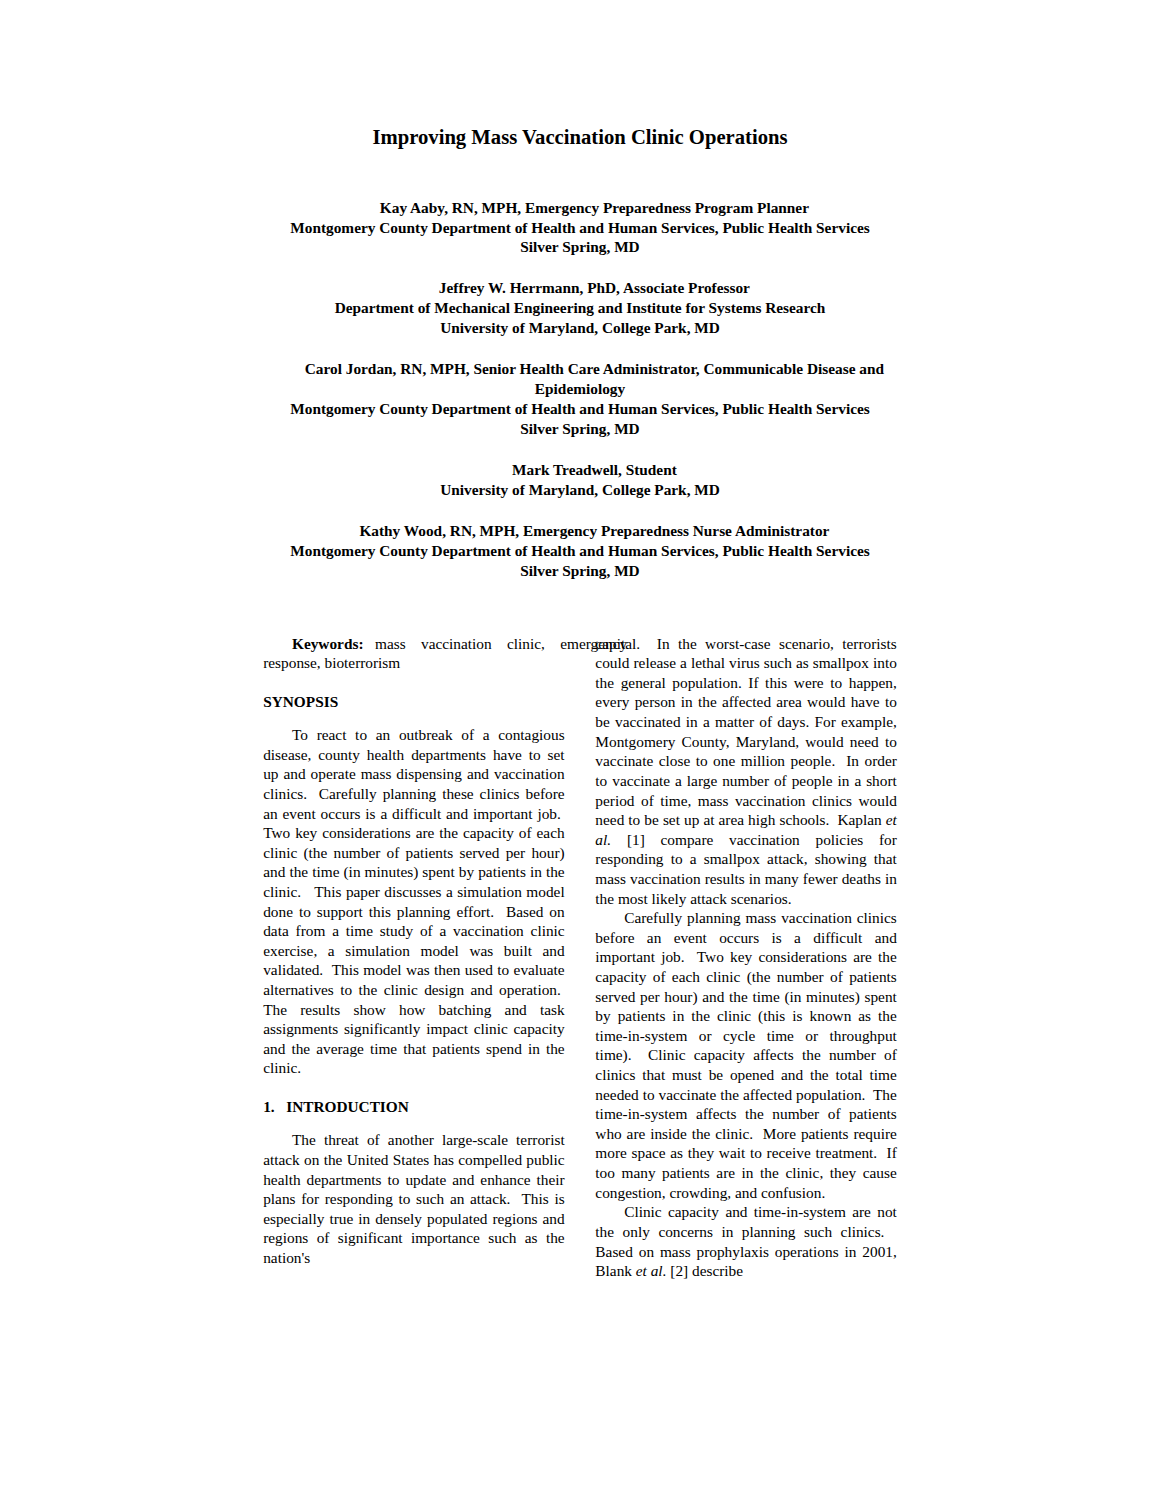Improving Mass Vaccination Clinic Operations
Kay Aaby, RN, MPH, Emergency Preparedness Program Planner
Montgomery County Department of Health and Human Services, Public Health Services
Silver Spring, MD
Jeffrey W. Herrmann, PhD, Associate Professor
Department of Mechanical Engineering and Institute for Systems Research
University of Maryland, College Park, MD
Carol Jordan, RN, MPH, Senior Health Care Administrator, Communicable Disease and Epidemiology
Montgomery County Department of Health and Human Services, Public Health Services
Silver Spring, MD
Mark Treadwell, Student
University of Maryland, College Park, MD
Kathy Wood, RN, MPH, Emergency Preparedness Nurse Administrator
Montgomery County Department of Health and Human Services, Public Health Services
Silver Spring, MD
Keywords: mass vaccination clinic, emergency response, bioterrorism
SYNOPSIS
To react to an outbreak of a contagious disease, county health departments have to set up and operate mass dispensing and vaccination clinics. Carefully planning these clinics before an event occurs is a difficult and important job. Two key considerations are the capacity of each clinic (the number of patients served per hour) and the time (in minutes) spent by patients in the clinic. This paper discusses a simulation model done to support this planning effort. Based on data from a time study of a vaccination clinic exercise, a simulation model was built and validated. This model was then used to evaluate alternatives to the clinic design and operation. The results show how batching and task assignments significantly impact clinic capacity and the average time that patients spend in the clinic.
1. INTRODUCTION
The threat of another large-scale terrorist attack on the United States has compelled public health departments to update and enhance their plans for responding to such an attack. This is especially true in densely populated regions and regions of significant importance such as the nation's
capital. In the worst-case scenario, terrorists could release a lethal virus such as smallpox into the general population. If this were to happen, every person in the affected area would have to be vaccinated in a matter of days. For example, Montgomery County, Maryland, would need to vaccinate close to one million people. In order to vaccinate a large number of people in a short period of time, mass vaccination clinics would need to be set up at area high schools. Kaplan et al. [1] compare vaccination policies for responding to a smallpox attack, showing that mass vaccination results in many fewer deaths in the most likely attack scenarios.
Carefully planning mass vaccination clinics before an event occurs is a difficult and important job. Two key considerations are the capacity of each clinic (the number of patients served per hour) and the time (in minutes) spent by patients in the clinic (this is known as the time-in-system or cycle time or throughput time). Clinic capacity affects the number of clinics that must be opened and the total time needed to vaccinate the affected population. The time-in-system affects the number of patients who are inside the clinic. More patients require more space as they wait to receive treatment. If too many patients are in the clinic, they cause congestion, crowding, and confusion.
Clinic capacity and time-in-system are not the only concerns in planning such clinics. Based on mass prophylaxis operations in 2001, Blank et al. [2] describe